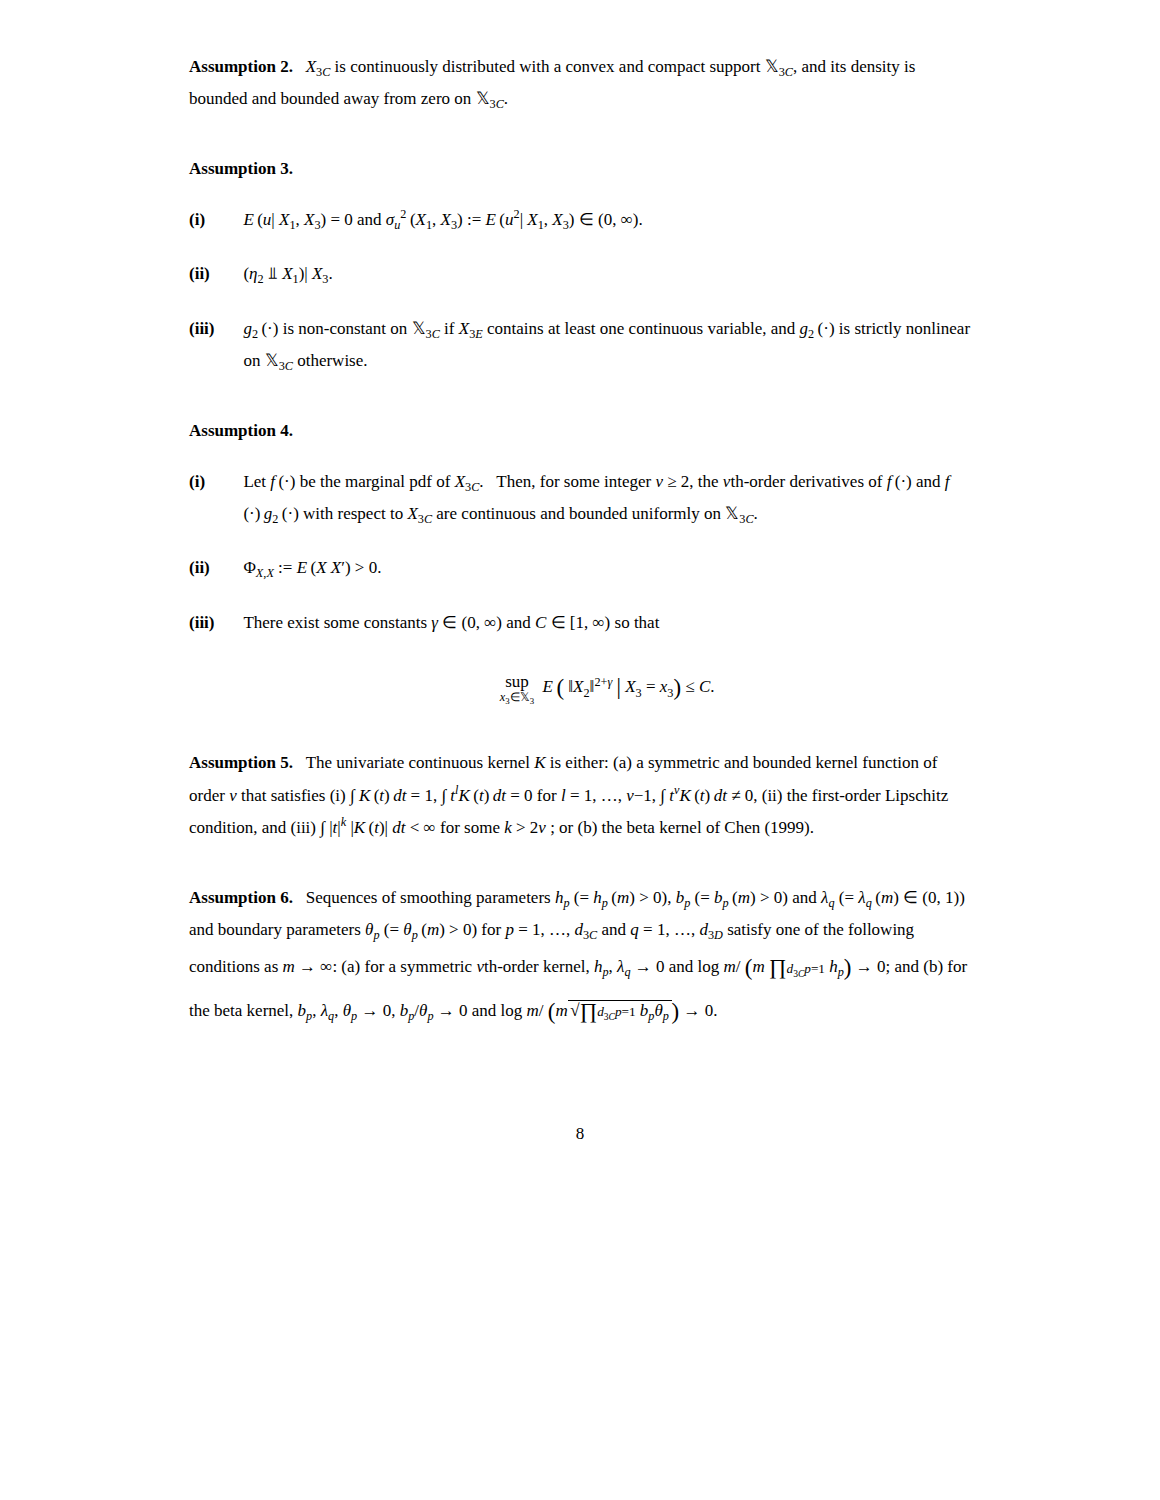Assumption 2. X3C is continuously distributed with a convex and compact support 𝕏3C, and its density is bounded and bounded away from zero on 𝕏3C.
Assumption 3.
(i) E (u| X1, X3) = 0 and σu2 (X1, X3) := E (u2| X1, X3) ∈ (0, ∞).
(ii) (η2 ⫫ X1)| X3.
(iii) g2 (·) is non-constant on 𝕏3C if X3E contains at least one continuous variable, and g2 (·) is strictly nonlinear on 𝕏3C otherwise.
Assumption 4.
(i) Let f (·) be the marginal pdf of X3C. Then, for some integer ν ≥ 2, the νth-order derivatives of f (·) and f (·) g2 (·) with respect to X3C are continuous and bounded uniformly on 𝕏3C.
(ii) ΦX,X := E (X X′) > 0.
(iii) There exist some constants γ ∈ (0, ∞) and C ∈ [1, ∞) so that
sup x3∈𝕏3 E ( ‖X2‖2+γ | X3 = x3) ≤ C.
Assumption 5. The univariate continuous kernel K is either: (a) a symmetric and bounded kernel function of order ν that satisfies (i) ∫ K (t) dt = 1, ∫ tlK (t) dt = 0 for l = 1, …, ν−1, ∫ tνK (t) dt ≠ 0, (ii) the first-order Lipschitz condition, and (iii) ∫ |t|k |K (t)| dt < ∞ for some k > 2ν ; or (b) the beta kernel of Chen (1999).
Assumption 6. Sequences of smoothing parameters hp (= hp (m) > 0), bp (= bp (m) > 0) and λq (= λq (m) ∈ (0, 1)) and boundary parameters θp (= θp (m) > 0) for p = 1, …, d3C and q = 1, …, d3D satisfy one of the following conditions as m → ∞: (a) for a symmetric νth-order kernel, hp, λq → 0 and log m/ (m ∏d3C p=1 hp) → 0; and (b) for the beta kernel, bp, λq, θp → 0, bp/θp → 0 and log m/ (m√∏d3C p=1 bpθp) → 0.
8